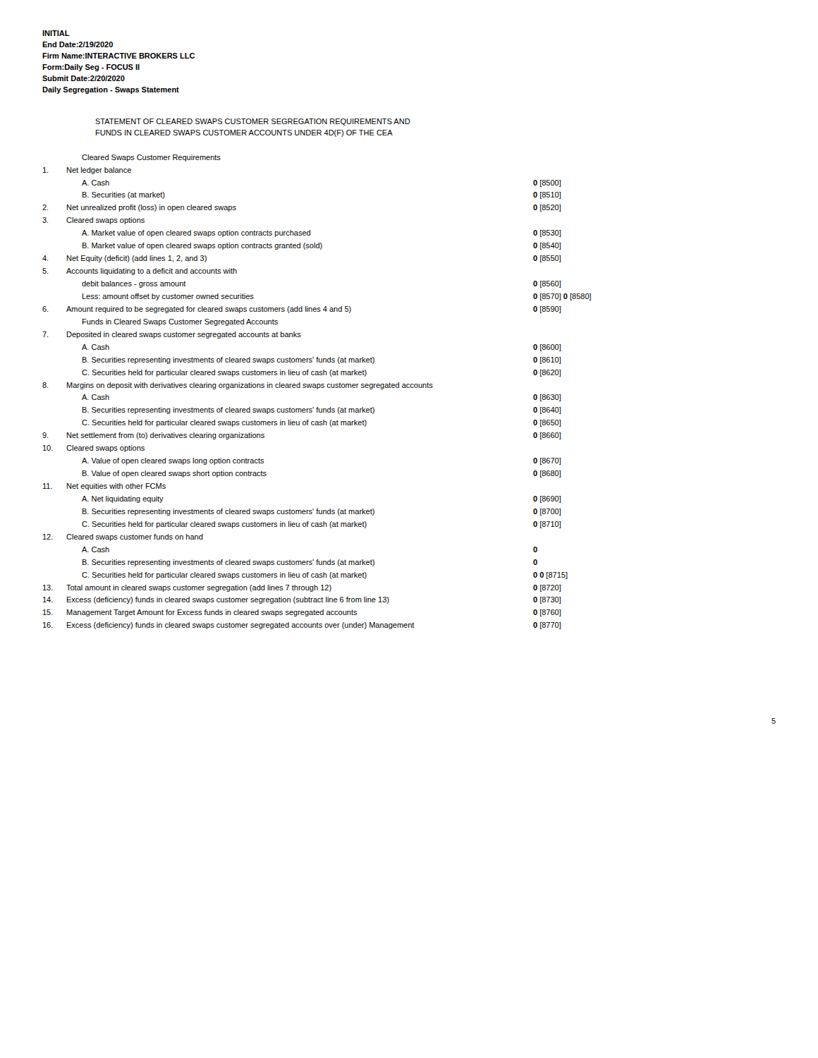INITIAL
End Date:2/19/2020
Firm Name:INTERACTIVE BROKERS LLC
Form:Daily Seg - FOCUS II
Submit Date:2/20/2020
Daily Segregation - Swaps Statement
STATEMENT OF CLEARED SWAPS CUSTOMER SEGREGATION REQUIREMENTS AND
FUNDS IN CLEARED SWAPS CUSTOMER ACCOUNTS UNDER 4D(F) OF THE CEA
| | Cleared Swaps Customer Requirements | |
| 1. | Net ledger balance | |
| | A. Cash | 0 [8500] |
| | B. Securities (at market) | 0 [8510] |
| 2. | Net unrealized profit (loss) in open cleared swaps | 0 [8520] |
| 3. | Cleared swaps options | |
| | A. Market value of open cleared swaps option contracts purchased | 0 [8530] |
| | B. Market value of open cleared swaps option contracts granted (sold) | 0 [8540] |
| 4. | Net Equity (deficit) (add lines 1, 2, and 3) | 0 [8550] |
| 5. | Accounts liquidating to a deficit and accounts with | |
| | debit balances - gross amount | 0 [8560] |
| | Less: amount offset by customer owned securities | 0 [8570] 0 [8580] |
| 6. | Amount required to be segregated for cleared swaps customers (add lines 4 and 5) | 0 [8590] |
| | Funds in Cleared Swaps Customer Segregated Accounts | |
| 7. | Deposited in cleared swaps customer segregated accounts at banks | |
| | A. Cash | 0 [8600] |
| | B. Securities representing investments of cleared swaps customers' funds (at market) | 0 [8610] |
| | C. Securities held for particular cleared swaps customers in lieu of cash (at market) | 0 [8620] |
| 8. | Margins on deposit with derivatives clearing organizations in cleared swaps customer segregated accounts | |
| | A. Cash | 0 [8630] |
| | B. Securities representing investments of cleared swaps customers' funds (at market) | 0 [8640] |
| | C. Securities held for particular cleared swaps customers in lieu of cash (at market) | 0 [8650] |
| 9. | Net settlement from (to) derivatives clearing organizations | 0 [8660] |
| 10. | Cleared swaps options | |
| | A. Value of open cleared swaps long option contracts | 0 [8670] |
| | B. Value of open cleared swaps short option contracts | 0 [8680] |
| 11. | Net equities with other FCMs | |
| | A. Net liquidating equity | 0 [8690] |
| | B. Securities representing investments of cleared swaps customers' funds (at market) | 0 [8700] |
| | C. Securities held for particular cleared swaps customers in lieu of cash (at market) | 0 [8710] |
| 12. | Cleared swaps customer funds on hand | |
| | A. Cash | 0 |
| | B. Securities representing investments of cleared swaps customers' funds (at market) | 0 |
| | C. Securities held for particular cleared swaps customers in lieu of cash (at market) | 0 0 [8715] |
| 13. | Total amount in cleared swaps customer segregation (add lines 7 through 12) | 0 [8720] |
| 14. | Excess (deficiency) funds in cleared swaps customer segregation (subtract line 6 from line 13) | 0 [8730] |
| 15. | Management Target Amount for Excess funds in cleared swaps segregated accounts | 0 [8760] |
| 16. | Excess (deficiency) funds in cleared swaps customer segregated accounts over (under) Management | 0 [8770] |
5